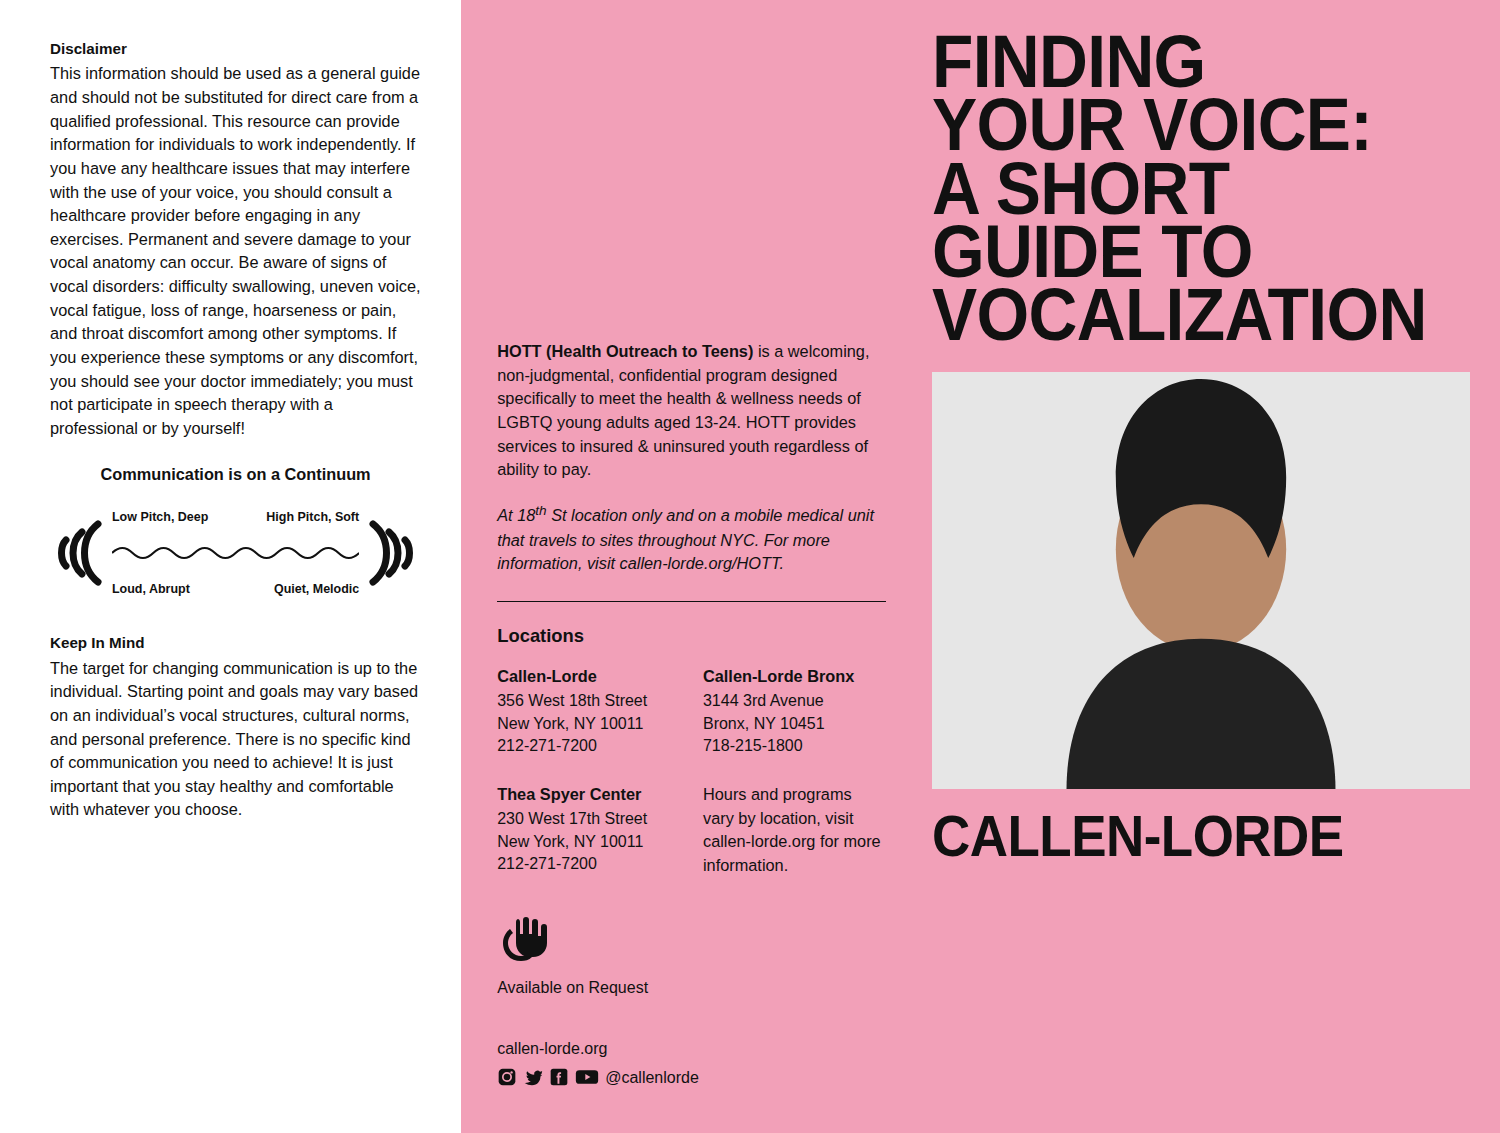Disclaimer
This information should be used as a general guide and should not be substituted for direct care from a qualified professional. This resource can provide information for individuals to work independently. If you have any healthcare issues that may interfere with the use of your voice, you should consult a healthcare provider before engaging in any exercises. Permanent and severe damage to your vocal anatomy can occur. Be aware of signs of vocal disorders: difficulty swallowing, uneven voice, vocal fatigue, loss of range, hoarseness or pain, and throat discomfort among other symptoms. If you experience these symptoms or any discomfort, you should see your doctor immediately; you must not participate in speech therapy with a professional or by yourself!
Communication is on a Continuum
Low Pitch, Deep High Pitch, Soft
Loud, Abrupt Quiet, Melodic
Keep In Mind
The target for changing communication is up to the individual. Starting point and goals may vary based on an individual’s vocal structures, cultural norms, and personal preference. There is no specific kind of communication you need to achieve! It is just important that you stay healthy and comfortable with whatever you choose.
HOTT (Health Outreach to Teens) is a welcoming, non-judgmental, confidential program designed specifically to meet the health & wellness needs of LGBTQ young adults aged 13-24. HOTT provides services to insured & uninsured youth regardless of ability to pay.
At 18th St location only and on a mobile medical unit that travels to sites throughout NYC. For more information, visit callen-lorde.org/HOTT.
Locations
Callen-Lorde
356 West 18th Street
New York, NY 10011
212-271-7200
Callen-Lorde Bronx
3144 3rd Avenue
Bronx, NY 10451
718-215-1800
Thea Spyer Center
230 West 17th Street
New York, NY 10011
212-271-7200
Hours and programs vary by location, visit callen-lorde.org for more information.
Available on Request
callen-lorde.org
@callenlorde
Finding
Your Voice:
A Short
Guide to
Vocalization
Callen-Lorde